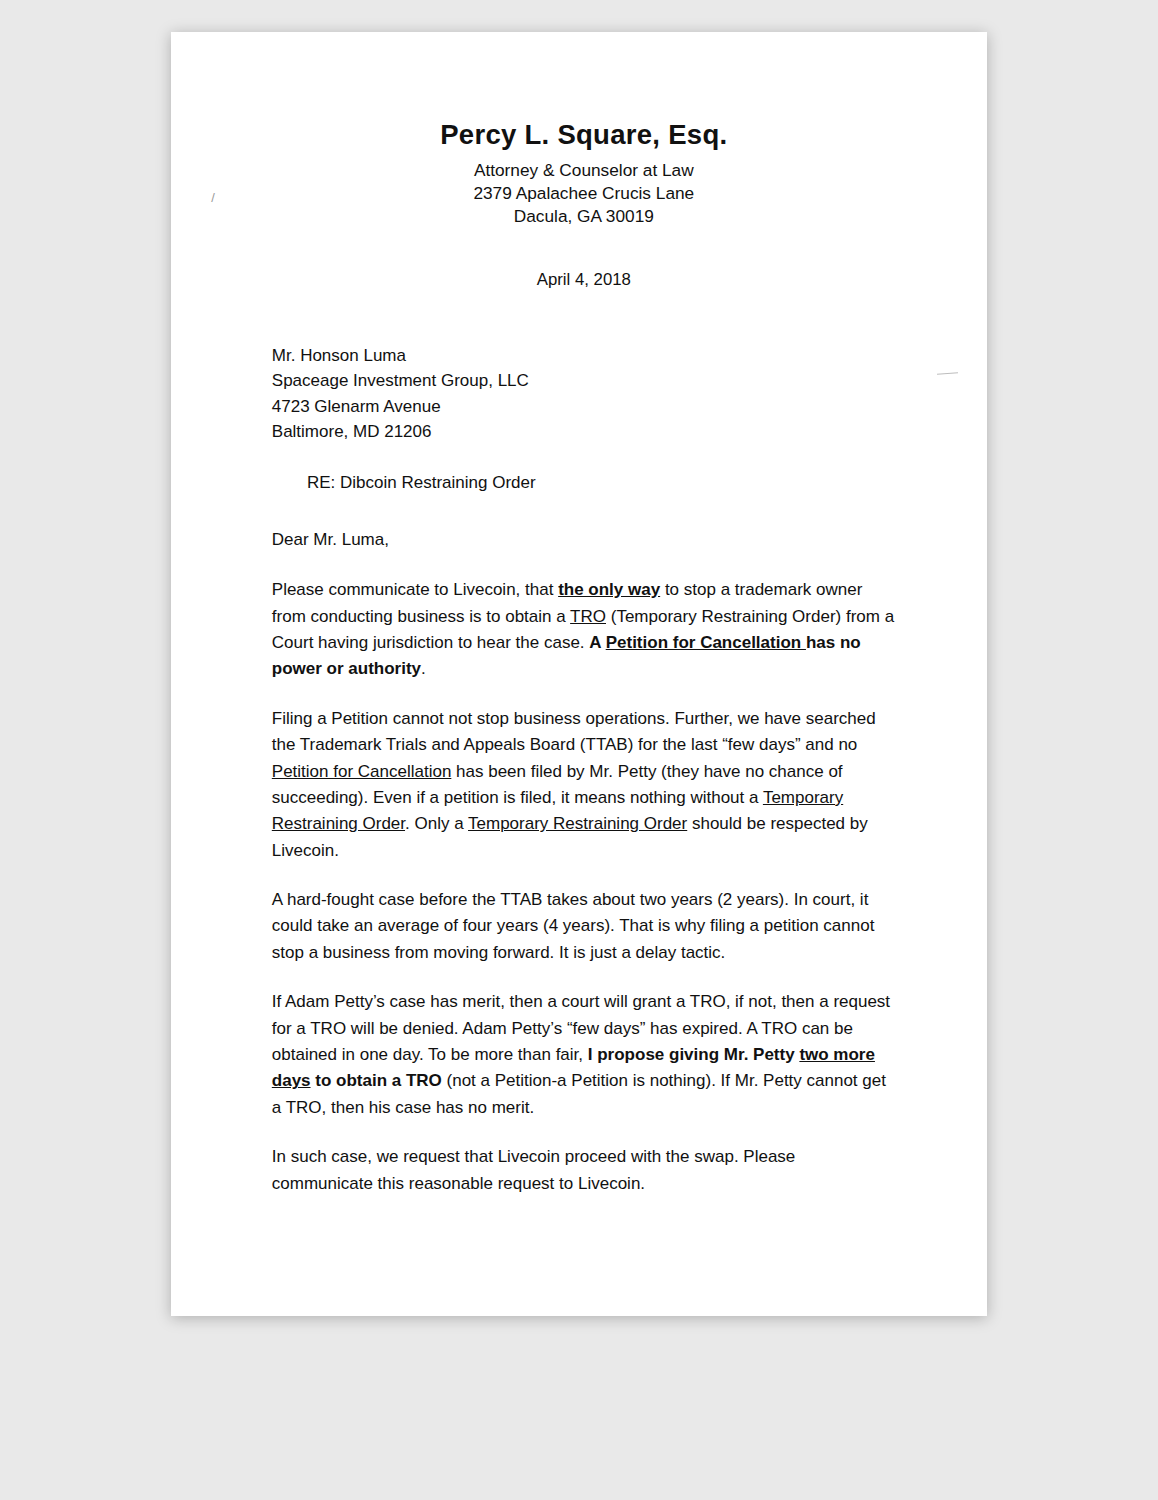/
Percy L. Square, Esq.
Attorney & Counselor at Law 2379 Apalachee Crucis Lane Dacula, GA 30019
April 4, 2018
Mr. Honson Luma
Spaceage Investment Group, LLC
4723 Glenarm Avenue
Baltimore, MD 21206
RE: Dibcoin Restraining Order
Dear Mr. Luma,
Please communicate to Livecoin, that the only way to stop a trademark owner from conducting business is to obtain a TRO (Temporary Restraining Order) from a Court having jurisdiction to hear the case. A Petition for Cancellation has no power or authority.
Filing a Petition cannot not stop business operations. Further, we have searched the Trademark Trials and Appeals Board (TTAB) for the last “few days” and no Petition for Cancellation has been filed by Mr. Petty (they have no chance of succeeding). Even if a petition is filed, it means nothing without a Temporary Restraining Order. Only a Temporary Restraining Order should be respected by Livecoin.
A hard-fought case before the TTAB takes about two years (2 years). In court, it could take an average of four years (4 years). That is why filing a petition cannot stop a business from moving forward. It is just a delay tactic.
If Adam Petty’s case has merit, then a court will grant a TRO, if not, then a request for a TRO will be denied. Adam Petty’s “few days” has expired. A TRO can be obtained in one day. To be more than fair, I propose giving Mr. Petty two more days to obtain a TRO (not a Petition-a Petition is nothing). If Mr. Petty cannot get a TRO, then his case has no merit.
In such case, we request that Livecoin proceed with the swap. Please communicate this reasonable request to Livecoin.